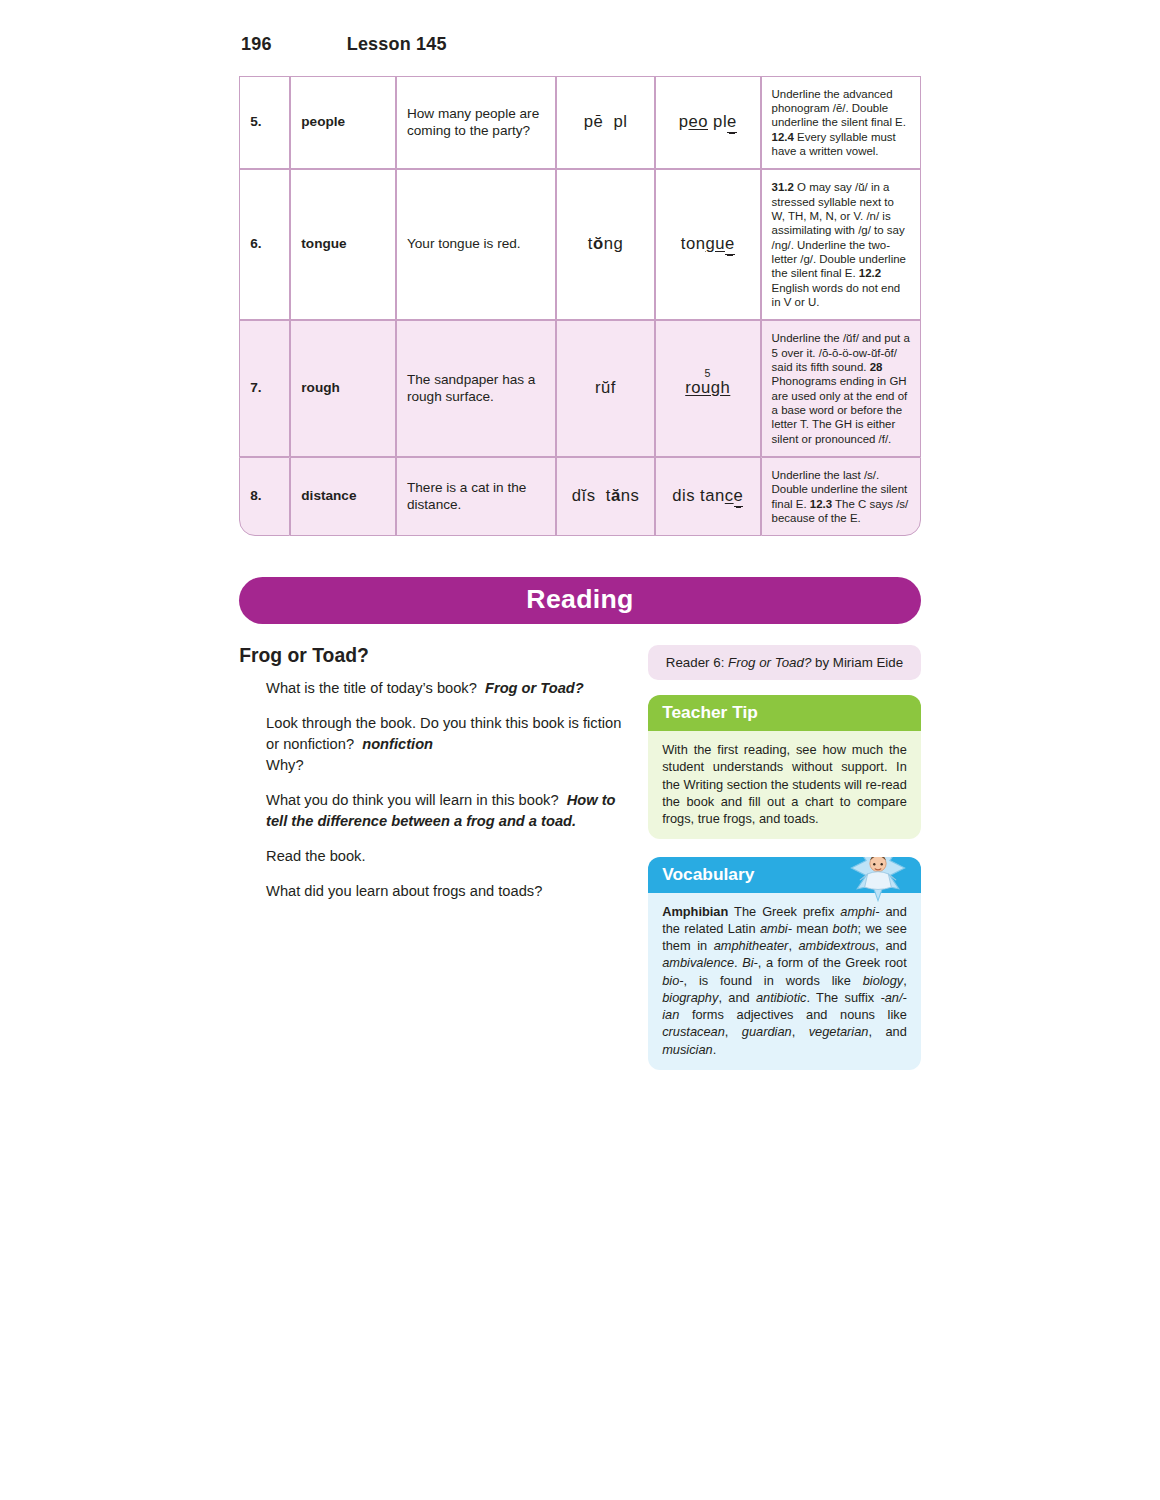196 Lesson 145
| 5. | people | How many people are coming to the party? | pē pl | p eo pl e | Underline the advanced phonogram /ē/. Double underline the silent final E. 12.4 Every syllable must have a written vowel. |
| 6. | tongue | Your tongue is red. | t ŏ ng | ton gu e | 31.2 O may say /ŭ/ in a stressed syllable next to W, TH, M, N, or V. /n/ is assimilating with /g/ to say /ng/. Underline the two-letter /g/. Double underline the silent final E. 12.2 English words do not end in V or U. |
| 7. | rough | The sandpaper has a rough surface. | rŭf | 5 rough | Underline the /ŭf/ and put a 5 over it. /ŏ-ō-ö-ow-ŭf-ŏf/ said its fifth sound. 28 Phonograms ending in GH are used only at the end of a base word or before the letter T. The GH is either silent or pronounced /f/. |
| 8. | distance | There is a cat in the distance. | dĭs t ă ns | dis tan c e | Underline the last /s/. Double underline the silent final E. 12.3 The C says /s/ because of the E. |
Reading
Frog or Toad?
What is the title of today’s book? Frog or Toad?
Look through the book. Do you think this book is fiction or nonfiction? nonfiction
Why?
What you do think you will learn in this book? How to tell the difference between a frog and a toad.
Read the book.
What did you learn about frogs and toads?
Reader 6: Frog or Toad? by Miriam Eide
Teacher Tip
With the first reading, see how much the student understands without support. In the Writing section the students will re-read the book and fill out a chart to compare frogs, true frogs, and toads.
Vocabulary
Amphibian The Greek prefix amphi- and the related Latin ambi- mean both; we see them in amphitheater, ambidextrous, and ambivalence. Bi-, a form of the Greek root bio-, is found in words like biology, biography, and antibiotic. The suffix -an/-ian forms adjectives and nouns like crustacean, guardian, vegetarian, and musician.